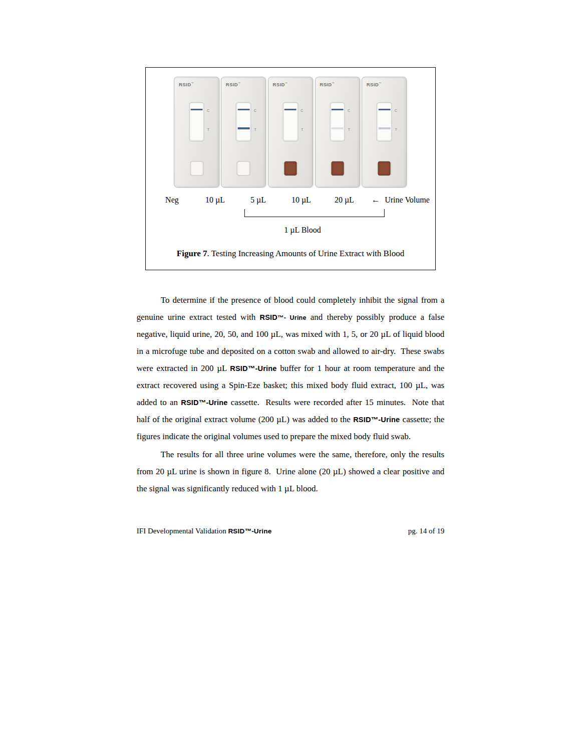RSID™
C
T
RSID™
C
T
RSID™
C
T
RSID™
C
T
RSID™
C
T
Neg
10 µL
5 µL
10 µL
20 µL
←Urine Volume
1 µL Blood
Figure 7. Testing Increasing Amounts of Urine Extract with Blood
To determine if the presence of blood could completely inhibit the signal from a genuine urine extract tested with RSID™- Urine and thereby possibly produce a false negative, liquid urine, 20, 50, and 100 µL, was mixed with 1, 5, or 20 µL of liquid blood in a microfuge tube and deposited on a cotton swab and allowed to air-dry. These swabs were extracted in 200 µL RSID™-Urine buffer for 1 hour at room temperature and the extract recovered using a Spin-Eze basket; this mixed body fluid extract, 100 µL, was added to an RSID™-Urine cassette. Results were recorded after 15 minutes. Note that half of the original extract volume (200 µL) was added to the RSID™-Urine cassette; the figures indicate the original volumes used to prepare the mixed body fluid swab.
The results for all three urine volumes were the same, therefore, only the results from 20 µL urine is shown in figure 8. Urine alone (20 µL) showed a clear positive and the signal was significantly reduced with 1 µL blood.
IFI Developmental Validation RSID™-Urine
pg. 14 of 19